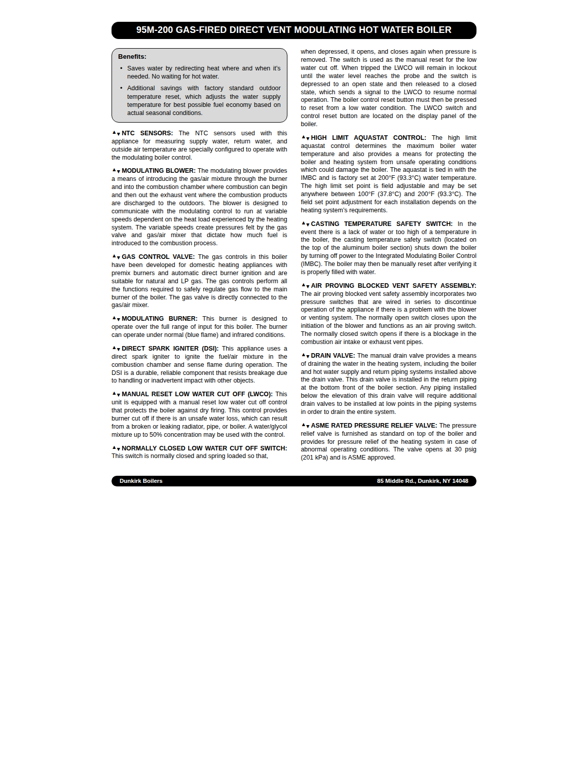95M-200 GAS-FIRED DIRECT VENT MODULATING HOT WATER BOILER
Benefits:
Saves water by redirecting heat where and when it’s needed. No waiting for hot water.
Additional savings with factory standard outdoor temperature reset, which adjusts the water supply temperature for best possible fuel economy based on actual seasonal conditions.
▲▼NTC SENSORS: The NTC sensors used with this appliance for measuring supply water, return water, and outside air temperature are specially configured to operate with the modulating boiler control.
▲▼MODULATING BLOWER: The modulating blower provides a means of introducing the gas/air mixture through the burner and into the combustion chamber where combustion can begin and then out the exhaust vent where the combustion products are discharged to the outdoors. The blower is designed to communicate with the modulating control to run at variable speeds dependent on the heat load experienced by the heating system. The variable speeds create pressures felt by the gas valve and gas/air mixer that dictate how much fuel is introduced to the combustion process.
▲▼GAS CONTROL VALVE: The gas controls in this boiler have been developed for domestic heating appliances with premix burners and automatic direct burner ignition and are suitable for natural and LP gas. The gas controls perform all the functions required to safely regulate gas flow to the main burner of the boiler. The gas valve is directly connected to the gas/air mixer.
▲▼MODULATING BURNER: This burner is designed to operate over the full range of input for this boiler. The burner can operate under normal (blue flame) and infrared conditions.
▲▼DIRECT SPARK IGNITER (DSI): This appliance uses a direct spark igniter to ignite the fuel/air mixture in the combustion chamber and sense flame during operation. The DSI is a durable, reliable component that resists breakage due to handling or inadvertent impact with other objects.
▲▼MANUAL RESET LOW WATER CUT OFF (LWCO): This unit is equipped with a manual reset low water cut off control that protects the boiler against dry firing. This control provides burner cut off if there is an unsafe water loss, which can result from a broken or leaking radiator, pipe, or boiler. A water/glycol mixture up to 50% concentration may be used with the control.
▲▼NORMALLY CLOSED LOW WATER CUT OFF SWITCH: This switch is normally closed and spring loaded so that,
when depressed, it opens, and closes again when pressure is removed. The switch is used as the manual reset for the low water cut off. When tripped the LWCO will remain in lockout until the water level reaches the probe and the switch is depressed to an open state and then released to a closed state, which sends a signal to the LWCO to resume normal operation. The boiler control reset button must then be pressed to reset from a low water condition. The LWCO switch and control reset button are located on the display panel of the boiler.
▲▼HIGH LIMIT AQUASTAT CONTROL: The high limit aquastat control determines the maximum boiler water temperature and also provides a means for protecting the boiler and heating system from unsafe operating conditions which could damage the boiler. The aquastat is tied in with the IMBC and is factory set at 200°F (93.3°C) water temperature. The high limit set point is field adjustable and may be set anywhere between 100°F (37.8°C) and 200°F (93.3°C). The field set point adjustment for each installation depends on the heating system’s requirements.
▲▼CASTING TEMPERATURE SAFETY SWITCH: In the event there is a lack of water or too high of a temperature in the boiler, the casting temperature safety switch (located on the top of the aluminum boiler section) shuts down the boiler by turning off power to the Integrated Modulating Boiler Control (IMBC). The boiler may then be manually reset after verifying it is properly filled with water.
▲▼AIR PROVING BLOCKED VENT SAFETY ASSEMBLY: The air proving blocked vent safety assembly incorporates two pressure switches that are wired in series to discontinue operation of the appliance if there is a problem with the blower or venting system. The normally open switch closes upon the initiation of the blower and functions as an air proving switch. The normally closed switch opens if there is a blockage in the combustion air intake or exhaust vent pipes.
▲▼DRAIN VALVE: The manual drain valve provides a means of draining the water in the heating system, including the boiler and hot water supply and return piping systems installed above the drain valve. This drain valve is installed in the return piping at the bottom front of the boiler section. Any piping installed below the elevation of this drain valve will require additional drain valves to be installed at low points in the piping systems in order to drain the entire system.
▲▼ASME RATED PRESSURE RELIEF VALVE: The pressure relief valve is furnished as standard on top of the boiler and provides for pressure relief of the heating system in case of abnormal operating conditions. The valve opens at 30 psig (201 kPa) and is ASME approved.
Dunkirk Boilers 85 Middle Rd., Dunkirk, NY 14048